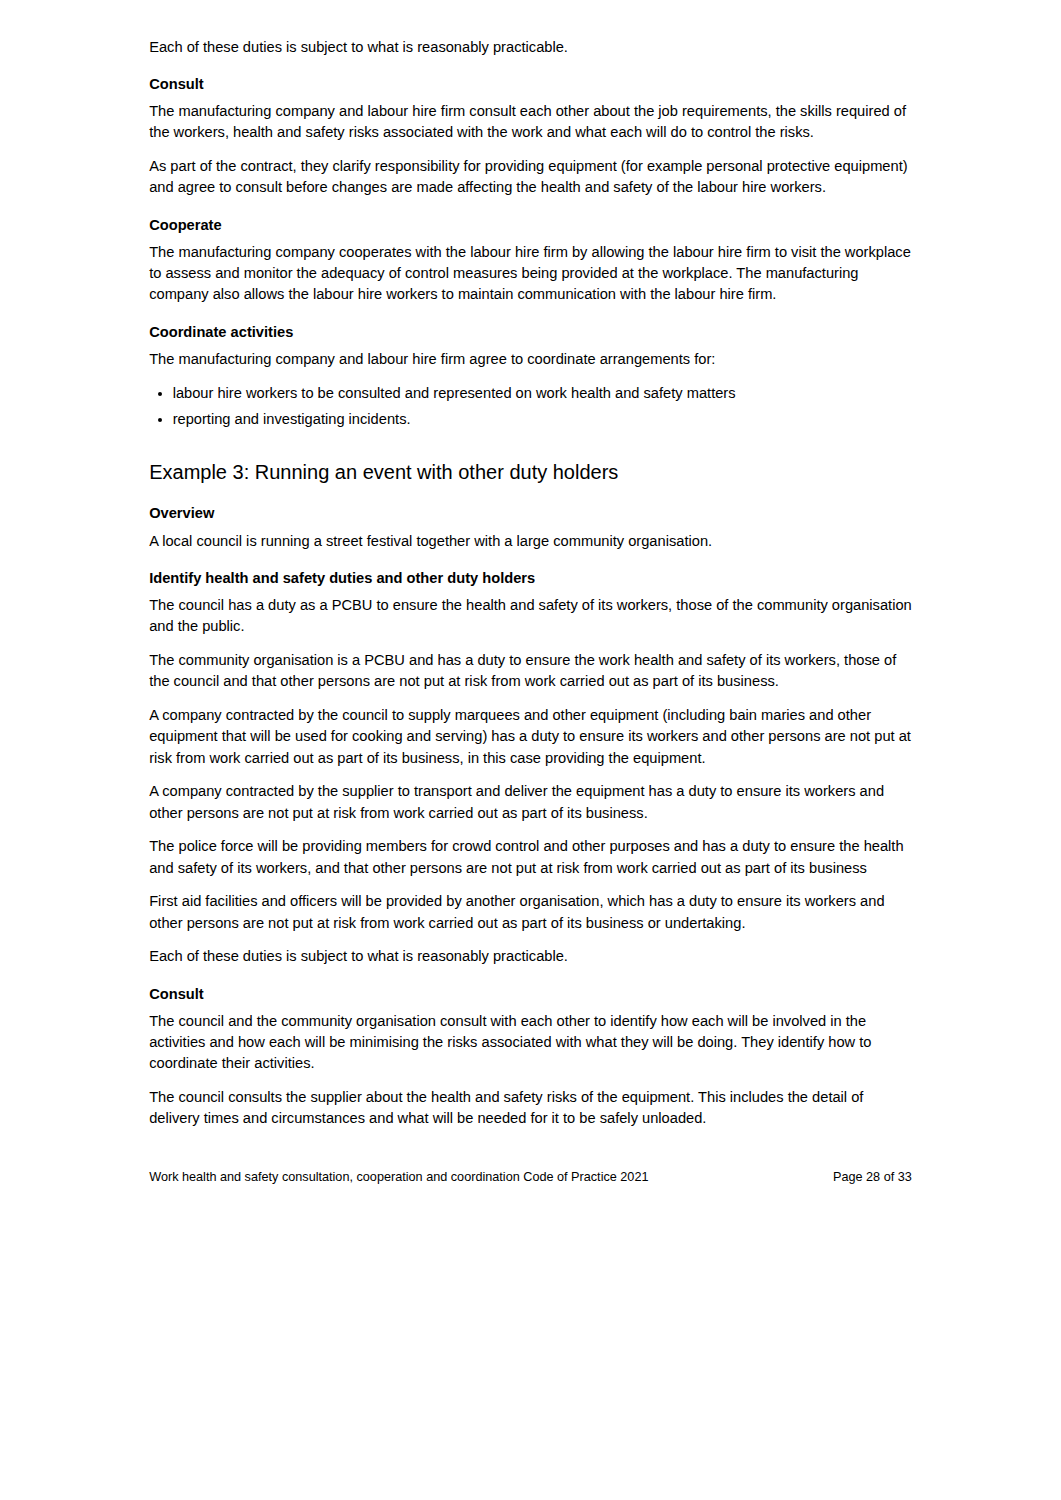Each of these duties is subject to what is reasonably practicable.
Consult
The manufacturing company and labour hire firm consult each other about the job requirements, the skills required of the workers, health and safety risks associated with the work and what each will do to control the risks.
As part of the contract, they clarify responsibility for providing equipment (for example personal protective equipment) and agree to consult before changes are made affecting the health and safety of the labour hire workers.
Cooperate
The manufacturing company cooperates with the labour hire firm by allowing the labour hire firm to visit the workplace to assess and monitor the adequacy of control measures being provided at the workplace. The manufacturing company also allows the labour hire workers to maintain communication with the labour hire firm.
Coordinate activities
The manufacturing company and labour hire firm agree to coordinate arrangements for:
labour hire workers to be consulted and represented on work health and safety matters
reporting and investigating incidents.
Example 3: Running an event with other duty holders
Overview
A local council is running a street festival together with a large community organisation.
Identify health and safety duties and other duty holders
The council has a duty as a PCBU to ensure the health and safety of its workers, those of the community organisation and the public.
The community organisation is a PCBU and has a duty to ensure the work health and safety of its workers, those of the council and that other persons are not put at risk from work carried out as part of its business.
A company contracted by the council to supply marquees and other equipment (including bain maries and other equipment that will be used for cooking and serving) has a duty to ensure its workers and other persons are not put at risk from work carried out as part of its business, in this case providing the equipment.
A company contracted by the supplier to transport and deliver the equipment has a duty to ensure its workers and other persons are not put at risk from work carried out as part of its business.
The police force will be providing members for crowd control and other purposes and has a duty to ensure the health and safety of its workers, and that other persons are not put at risk from work carried out as part of its business
First aid facilities and officers will be provided by another organisation, which has a duty to ensure its workers and other persons are not put at risk from work carried out as part of its business or undertaking.
Each of these duties is subject to what is reasonably practicable.
Consult
The council and the community organisation consult with each other to identify how each will be involved in the activities and how each will be minimising the risks associated with what they will be doing. They identify how to coordinate their activities.
The council consults the supplier about the health and safety risks of the equipment. This includes the detail of delivery times and circumstances and what will be needed for it to be safely unloaded.
Work health and safety consultation, cooperation and coordination Code of Practice 2021 Page 28 of 33